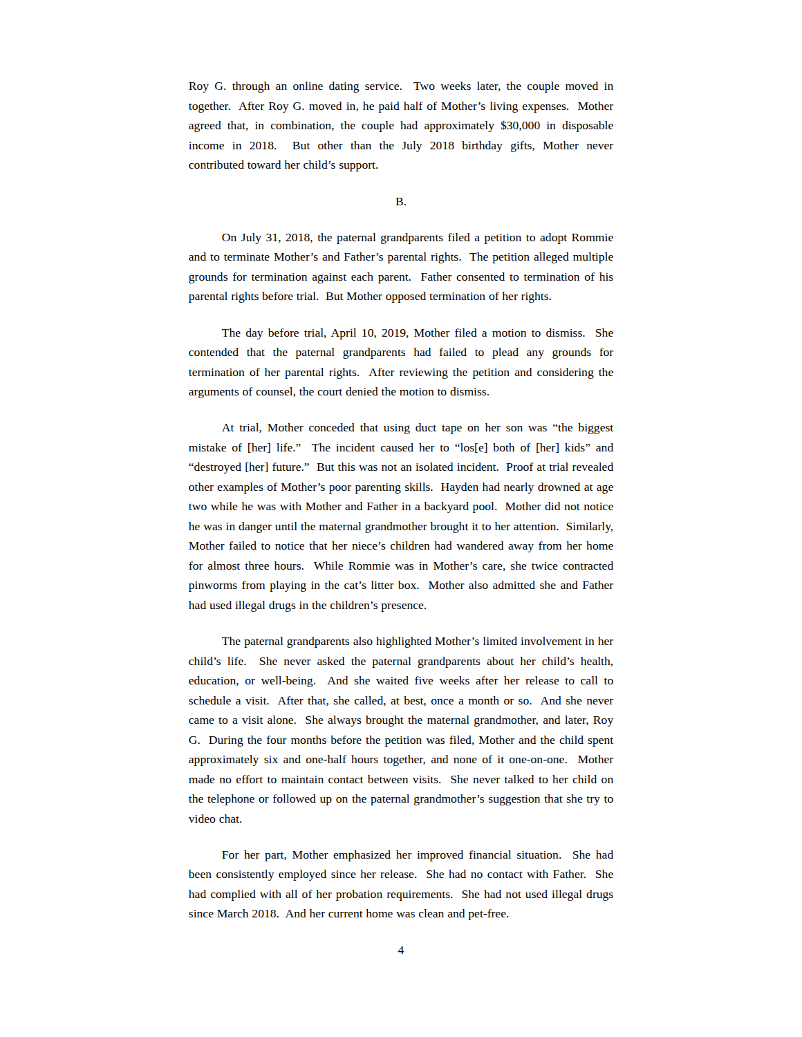Roy G. through an online dating service. Two weeks later, the couple moved in together. After Roy G. moved in, he paid half of Mother’s living expenses. Mother agreed that, in combination, the couple had approximately $30,000 in disposable income in 2018. But other than the July 2018 birthday gifts, Mother never contributed toward her child’s support.
B.
On July 31, 2018, the paternal grandparents filed a petition to adopt Rommie and to terminate Mother’s and Father’s parental rights. The petition alleged multiple grounds for termination against each parent. Father consented to termination of his parental rights before trial. But Mother opposed termination of her rights.
The day before trial, April 10, 2019, Mother filed a motion to dismiss. She contended that the paternal grandparents had failed to plead any grounds for termination of her parental rights. After reviewing the petition and considering the arguments of counsel, the court denied the motion to dismiss.
At trial, Mother conceded that using duct tape on her son was “the biggest mistake of [her] life.” The incident caused her to “los[e] both of [her] kids” and “destroyed [her] future.” But this was not an isolated incident. Proof at trial revealed other examples of Mother’s poor parenting skills. Hayden had nearly drowned at age two while he was with Mother and Father in a backyard pool. Mother did not notice he was in danger until the maternal grandmother brought it to her attention. Similarly, Mother failed to notice that her niece’s children had wandered away from her home for almost three hours. While Rommie was in Mother’s care, she twice contracted pinworms from playing in the cat’s litter box. Mother also admitted she and Father had used illegal drugs in the children’s presence.
The paternal grandparents also highlighted Mother’s limited involvement in her child’s life. She never asked the paternal grandparents about her child’s health, education, or well-being. And she waited five weeks after her release to call to schedule a visit. After that, she called, at best, once a month or so. And she never came to a visit alone. She always brought the maternal grandmother, and later, Roy G. During the four months before the petition was filed, Mother and the child spent approximately six and one-half hours together, and none of it one-on-one. Mother made no effort to maintain contact between visits. She never talked to her child on the telephone or followed up on the paternal grandmother’s suggestion that she try to video chat.
For her part, Mother emphasized her improved financial situation. She had been consistently employed since her release. She had no contact with Father. She had complied with all of her probation requirements. She had not used illegal drugs since March 2018. And her current home was clean and pet-free.
4